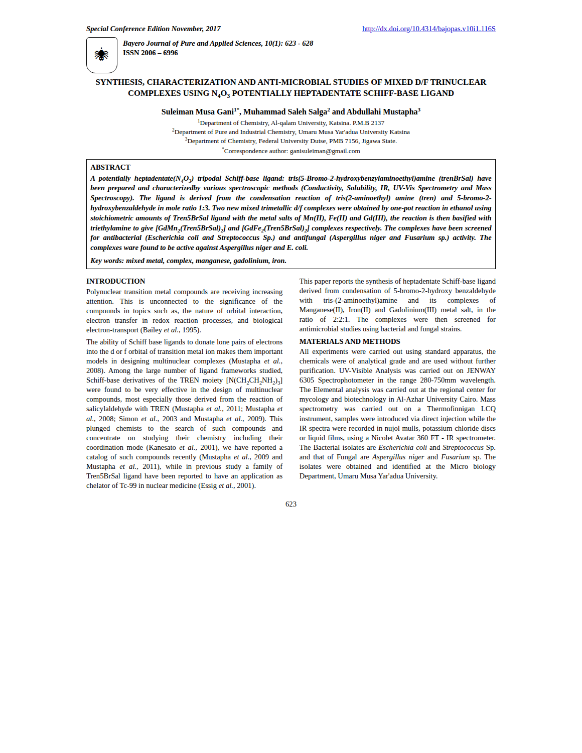Special Conference Edition November, 2017 http://dx.doi.org/10.4314/bajopas.v10i1.116S
🕷
Bayero Journal of Pure and Applied Sciences, 10(1): 623 - 628
ISSN 2006 – 6996
Synthesis, Characterization and Anti-microbial Studies of Mixed d/f Trinuclear Complexes Using N4O3 Potentially Heptadentate Schiff-base Ligand
Suleiman Musa Gani1*, Muhammad Saleh Salga2 and Abdullahi Mustapha3
1Department of Chemistry, Al-qalam University, Katsina. P.M.B 2137
2Department of Pure and Industrial Chemistry, Umaru Musa Yar'adua University Katsina
3Department of Chemistry, Federal University Dutse, PMB 7156, Jigawa State.
*Correspondence author: ganisuleiman@gmail.com
ABSTRACT
A potentially heptadentate(N4O3) tripodal Schiff-base ligand: tris(5-Bromo-2-hydroxybenzylaminoethyl)amine (trenBrSal) have been prepared and characterizedby various spectroscopic methods (Conductivity, Solubility, IR, UV-Vis Spectrometry and Mass Spectroscopy). The ligand is derived from the condensation reaction of tris(2-aminoethyl) amine (tren) and 5-bromo-2-hydroxybenzaldehyde in mole ratio 1:3. Two new mixed trimetallic d/f complexes were obtained by one-pot reaction in ethanol using stoichiometric amounts of Tren5BrSal ligand with the metal salts of Mn(II), Fe(II) and Gd(III), the reaction is then basified with triethylamine to give [GdMn2(Tren5BrSal)2] and [GdFe2(Tren5BrSal)2] complexes respectively. The complexes have been screened for antibacterial (Escherichia coli and Streptococcus Sp.) and antifungal (Aspergillus niger and Fusarium sp.) activity. The complexes ware found to be active against Aspergillus niger and E. coli.
Key words: mixed metal, complex, manganese, gadolinium, iron.
Introduction
Polynuclear transition metal compounds are receiving increasing attention. This is unconnected to the significance of the compounds in topics such as, the nature of orbital interaction, electron transfer in redox reaction processes, and biological electron-transport (Bailey et al., 1995).
The ability of Schiff base ligands to donate lone pairs of electrons into the d or f orbital of transition metal ion makes them important models in designing multinuclear complexes (Mustapha et al., 2008). Among the large number of ligand frameworks studied, Schiff-base derivatives of the TREN moiety [N(CH2CH2NH2)3] were found to be very effective in the design of multinuclear compounds, most especially those derived from the reaction of salicylaldehyde with TREN (Mustapha et al., 2011; Mustapha et al., 2008; Simon et al., 2003 and Mustapha et al., 2009). This plunged chemists to the search of such compounds and concentrate on studying their chemistry including their coordination mode (Kanesato et al., 2001), we have reported a catalog of such compounds recently (Mustapha et al., 2009 and Mustapha et al., 2011), while in previous study a family of Tren5BrSal ligand have been reported to have an application as chelator of Tc-99 in nuclear medicine (Essig et al., 2001).
This paper reports the synthesis of heptadentate Schiff-base ligand derived from condensation of 5-bromo-2-hydroxy benzaldehyde with tris-(2-aminoethyl)amine and its complexes of Manganese(II), Iron(II) and Gadolinium(III) metal salt, in the ratio of 2:2:1. The complexes were then screened for antimicrobial studies using bacterial and fungal strains.
Materials and Methods
All experiments were carried out using standard apparatus, the chemicals were of analytical grade and are used without further purification. UV-Visible Analysis was carried out on JENWAY 6305 Spectrophotometer in the range 280-750mm wavelength. The Elemental analysis was carried out at the regional center for mycology and biotechnology in Al-Azhar University Cairo. Mass spectrometry was carried out on a Thermofinnigan LCQ instrument, samples were introduced via direct injection while the IR spectra were recorded in nujol mulls, potassium chloride discs or liquid films, using a Nicolet Avatar 360 FT - IR spectrometer. The Bacterial isolates are Escherichia coli and Streptococcus Sp. and that of Fungal are Aspergillus niger and Fusarium sp. The isolates were obtained and identified at the Micro biology Department, Umaru Musa Yar'adua University.
623